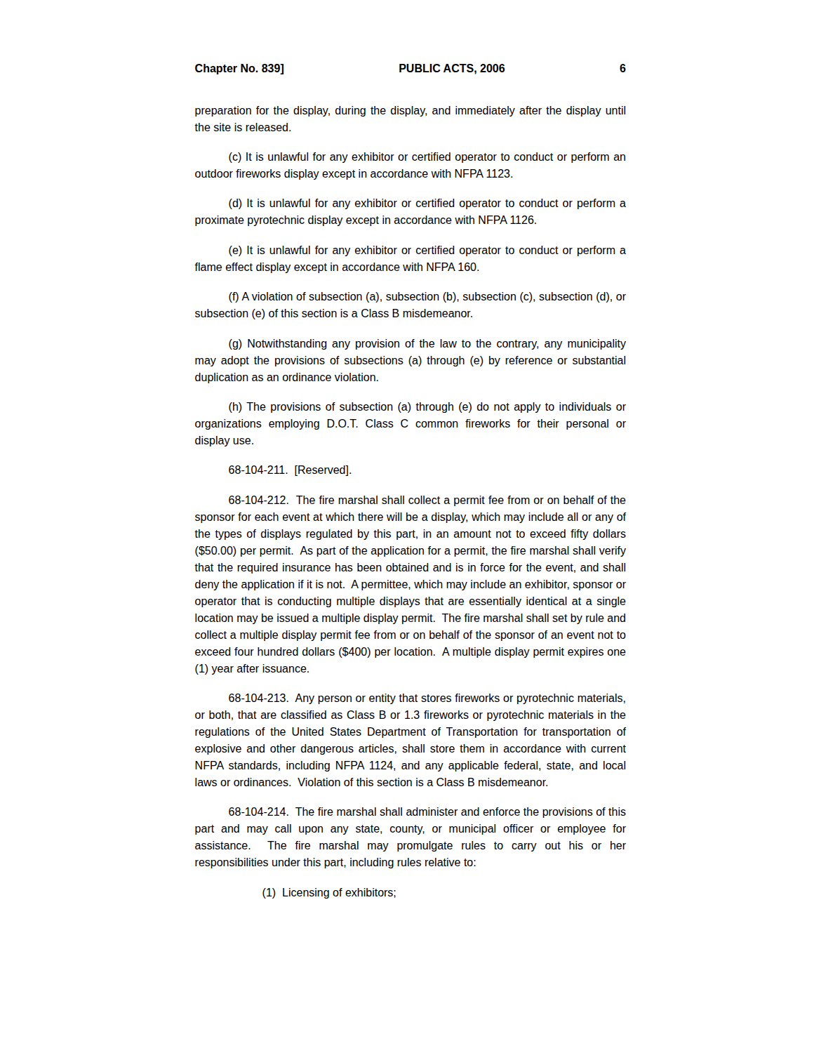Chapter No. 839] PUBLIC ACTS, 2006 6
preparation for the display, during the display, and immediately after the display until the site is released.
(c) It is unlawful for any exhibitor or certified operator to conduct or perform an outdoor fireworks display except in accordance with NFPA 1123.
(d) It is unlawful for any exhibitor or certified operator to conduct or perform a proximate pyrotechnic display except in accordance with NFPA 1126.
(e) It is unlawful for any exhibitor or certified operator to conduct or perform a flame effect display except in accordance with NFPA 160.
(f) A violation of subsection (a), subsection (b), subsection (c), subsection (d), or subsection (e) of this section is a Class B misdemeanor.
(g) Notwithstanding any provision of the law to the contrary, any municipality may adopt the provisions of subsections (a) through (e) by reference or substantial duplication as an ordinance violation.
(h) The provisions of subsection (a) through (e) do not apply to individuals or organizations employing D.O.T. Class C common fireworks for their personal or display use.
68-104-211. [Reserved].
68-104-212. The fire marshal shall collect a permit fee from or on behalf of the sponsor for each event at which there will be a display, which may include all or any of the types of displays regulated by this part, in an amount not to exceed fifty dollars ($50.00) per permit. As part of the application for a permit, the fire marshal shall verify that the required insurance has been obtained and is in force for the event, and shall deny the application if it is not. A permittee, which may include an exhibitor, sponsor or operator that is conducting multiple displays that are essentially identical at a single location may be issued a multiple display permit. The fire marshal shall set by rule and collect a multiple display permit fee from or on behalf of the sponsor of an event not to exceed four hundred dollars ($400) per location. A multiple display permit expires one (1) year after issuance.
68-104-213. Any person or entity that stores fireworks or pyrotechnic materials, or both, that are classified as Class B or 1.3 fireworks or pyrotechnic materials in the regulations of the United States Department of Transportation for transportation of explosive and other dangerous articles, shall store them in accordance with current NFPA standards, including NFPA 1124, and any applicable federal, state, and local laws or ordinances. Violation of this section is a Class B misdemeanor.
68-104-214. The fire marshal shall administer and enforce the provisions of this part and may call upon any state, county, or municipal officer or employee for assistance. The fire marshal may promulgate rules to carry out his or her responsibilities under this part, including rules relative to:
(1) Licensing of exhibitors;